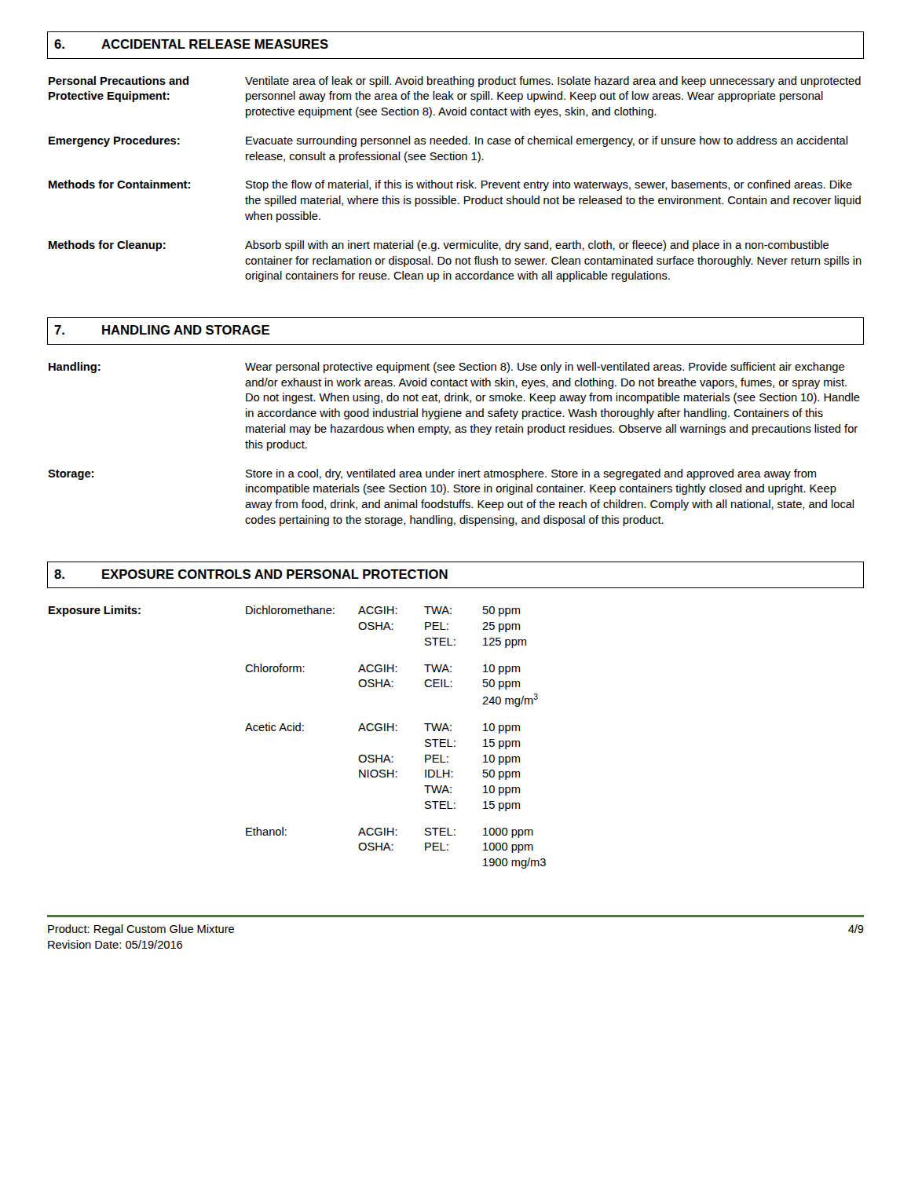6. ACCIDENTAL RELEASE MEASURES
| Personal Precautions and Protective Equipment: | Ventilate area of leak or spill. Avoid breathing product fumes. Isolate hazard area and keep unnecessary and unprotected personnel away from the area of the leak or spill. Keep upwind. Keep out of low areas. Wear appropriate personal protective equipment (see Section 8). Avoid contact with eyes, skin, and clothing. |
| Emergency Procedures: | Evacuate surrounding personnel as needed. In case of chemical emergency, or if unsure how to address an accidental release, consult a professional (see Section 1). |
| Methods for Containment: | Stop the flow of material, if this is without risk. Prevent entry into waterways, sewer, basements, or confined areas. Dike the spilled material, where this is possible. Product should not be released to the environment. Contain and recover liquid when possible. |
| Methods for Cleanup: | Absorb spill with an inert material (e.g. vermiculite, dry sand, earth, cloth, or fleece) and place in a non-combustible container for reclamation or disposal. Do not flush to sewer. Clean contaminated surface thoroughly. Never return spills in original containers for reuse. Clean up in accordance with all applicable regulations. |
7. HANDLING AND STORAGE
| Handling: | Wear personal protective equipment (see Section 8). Use only in well-ventilated areas. Provide sufficient air exchange and/or exhaust in work areas. Avoid contact with skin, eyes, and clothing. Do not breathe vapors, fumes, or spray mist. Do not ingest. When using, do not eat, drink, or smoke. Keep away from incompatible materials (see Section 10). Handle in accordance with good industrial hygiene and safety practice. Wash thoroughly after handling. Containers of this material may be hazardous when empty, as they retain product residues. Observe all warnings and precautions listed for this product. |
| Storage: | Store in a cool, dry, ventilated area under inert atmosphere. Store in a segregated and approved area away from incompatible materials (see Section 10). Store in original container. Keep containers tightly closed and upright. Keep away from food, drink, and animal foodstuffs. Keep out of the reach of children. Comply with all national, state, and local codes pertaining to the storage, handling, dispensing, and disposal of this product. |
8. EXPOSURE CONTROLS AND PERSONAL PROTECTION
| Exposure Limits: | / Dichloromethane: / ACGIH: / TWA: / 50 ppm / / / OSHA: / PEL: / 25 ppm / / / / STEL: / 125 ppm / / Chloroform: / ACGIH: / TWA: / 10 ppm / / / OSHA: / CEIL: / 50 ppm / / / / / 240 mg/m 3 / / Acetic Acid: / ACGIH: / TWA: / 10 ppm / / / / STEL: / 15 ppm / / / OSHA: / PEL: / 10 ppm / / / NIOSH: / IDLH: / 50 ppm / / / / TWA: / 10 ppm / / / / STEL: / 15 ppm / / Ethanol: / ACGIH: / STEL: / 1000 ppm / / / OSHA: / PEL: / 1000 ppm / / / / / 1900 mg/m3 / |
4/9 Product: Regal Custom Glue Mixture
Revision Date: 05/19/2016